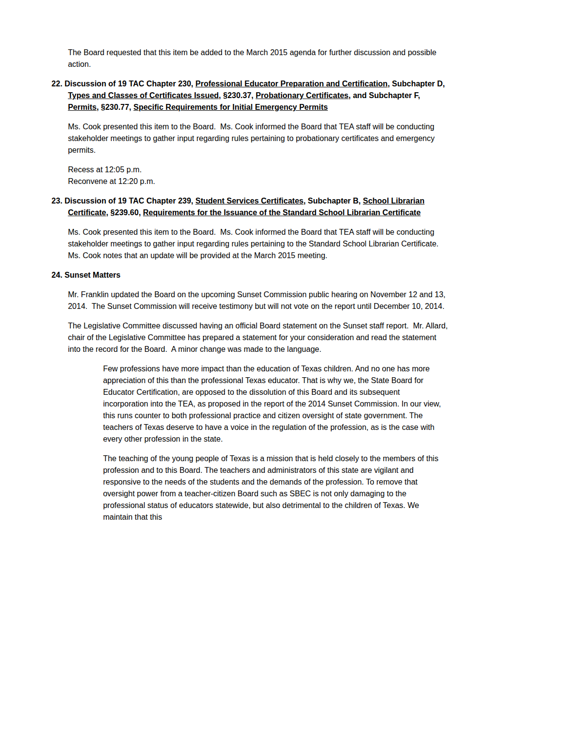The Board requested that this item be added to the March 2015 agenda for further discussion and possible action.
22. Discussion of 19 TAC Chapter 230, Professional Educator Preparation and Certification, Subchapter D, Types and Classes of Certificates Issued, §230.37, Probationary Certificates, and Subchapter F, Permits, §230.77, Specific Requirements for Initial Emergency Permits
Ms. Cook presented this item to the Board. Ms. Cook informed the Board that TEA staff will be conducting stakeholder meetings to gather input regarding rules pertaining to probationary certificates and emergency permits.
Recess at 12:05 p.m.
Reconvene at 12:20 p.m.
23. Discussion of 19 TAC Chapter 239, Student Services Certificates, Subchapter B, School Librarian Certificate, §239.60, Requirements for the Issuance of the Standard School Librarian Certificate
Ms. Cook presented this item to the Board. Ms. Cook informed the Board that TEA staff will be conducting stakeholder meetings to gather input regarding rules pertaining to the Standard School Librarian Certificate. Ms. Cook notes that an update will be provided at the March 2015 meeting.
24. Sunset Matters
Mr. Franklin updated the Board on the upcoming Sunset Commission public hearing on November 12 and 13, 2014. The Sunset Commission will receive testimony but will not vote on the report until December 10, 2014.
The Legislative Committee discussed having an official Board statement on the Sunset staff report. Mr. Allard, chair of the Legislative Committee has prepared a statement for your consideration and read the statement into the record for the Board. A minor change was made to the language.
Few professions have more impact than the education of Texas children. And no one has more appreciation of this than the professional Texas educator. That is why we, the State Board for Educator Certification, are opposed to the dissolution of this Board and its subsequent incorporation into the TEA, as proposed in the report of the 2014 Sunset Commission. In our view, this runs counter to both professional practice and citizen oversight of state government. The teachers of Texas deserve to have a voice in the regulation of the profession, as is the case with every other profession in the state.
The teaching of the young people of Texas is a mission that is held closely to the members of this profession and to this Board. The teachers and administrators of this state are vigilant and responsive to the needs of the students and the demands of the profession. To remove that oversight power from a teacher-citizen Board such as SBEC is not only damaging to the professional status of educators statewide, but also detrimental to the children of Texas. We maintain that this